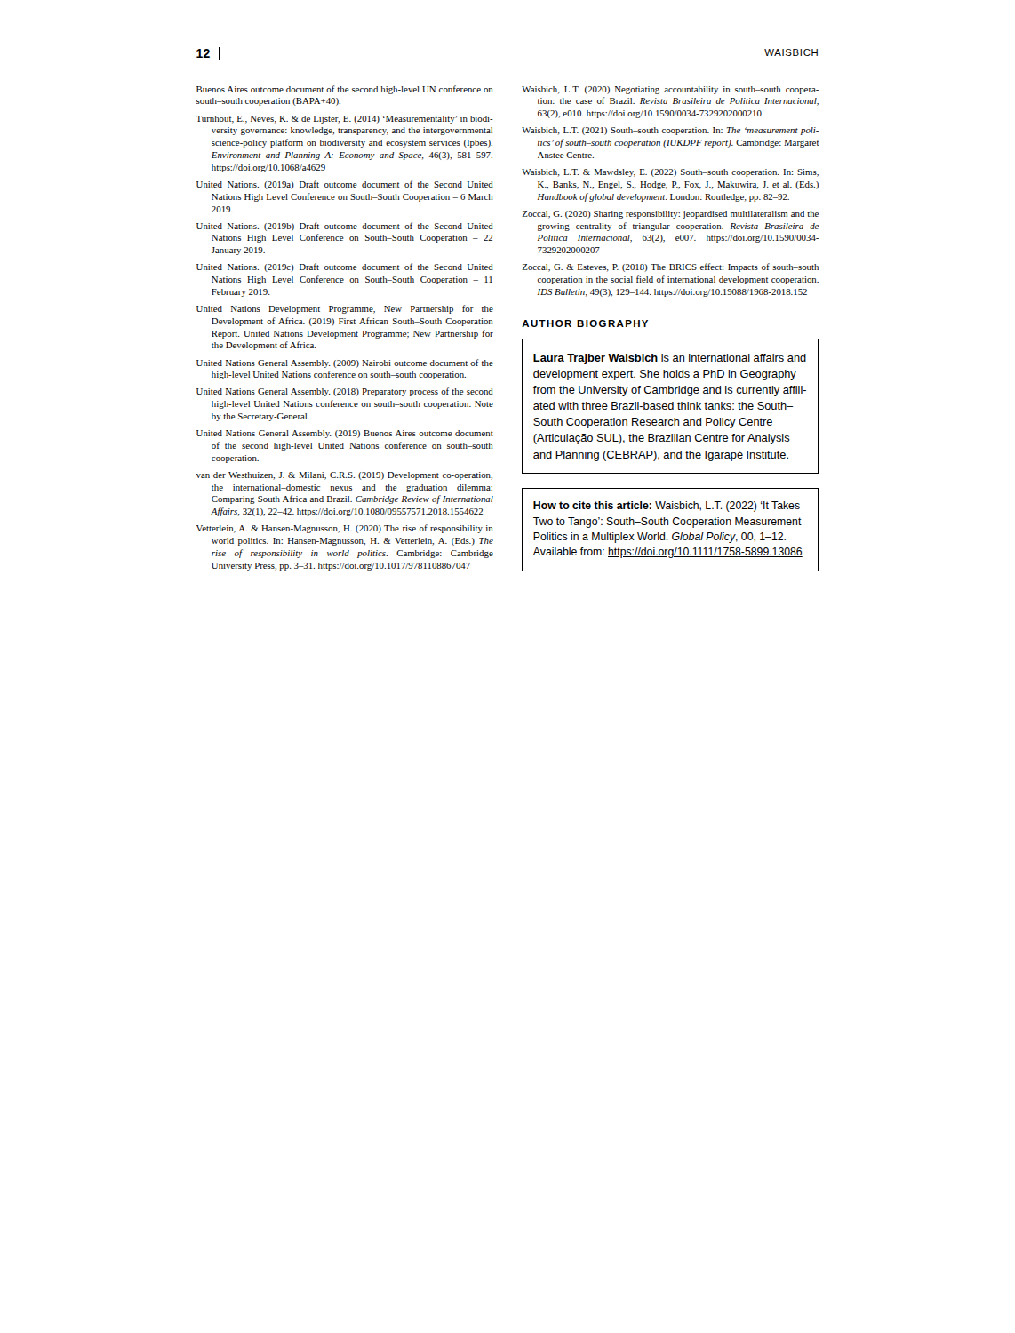12
Waisbich
Buenos Aires outcome document of the second high-level UN conference on south–south cooperation (BAPA+40).
Turnhout, E., Neves, K. & de Lijster, E. (2014) ‘Measurementality’ in biodiversity governance: knowledge, transparency, and the intergovernmental science-policy platform on biodiversity and ecosystem services (Ipbes). Environment and Planning A: Economy and Space, 46(3), 581–597. https://doi.org/10.1068/a4629
United Nations. (2019a) Draft outcome document of the Second United Nations High Level Conference on South–South Cooperation – 6 March 2019.
United Nations. (2019b) Draft outcome document of the Second United Nations High Level Conference on South–South Cooperation – 22 January 2019.
United Nations. (2019c) Draft outcome document of the Second United Nations High Level Conference on South–South Cooperation – 11 February 2019.
United Nations Development Programme, New Partnership for the Development of Africa. (2019) First African South–South Cooperation Report. United Nations Development Programme; New Partnership for the Development of Africa.
United Nations General Assembly. (2009) Nairobi outcome document of the high-level United Nations conference on south–south cooperation.
United Nations General Assembly. (2018) Preparatory process of the second high-level United Nations conference on south–south cooperation. Note by the Secretary-General.
United Nations General Assembly. (2019) Buenos Aires outcome document of the second high-level United Nations conference on south–south cooperation.
van der Westhuizen, J. & Milani, C.R.S. (2019) Development co-operation, the international–domestic nexus and the graduation dilemma: Comparing South Africa and Brazil. Cambridge Review of International Affairs, 32(1), 22–42. https://doi.org/10.1080/09557571.2018.1554622
Vetterlein, A. & Hansen-Magnusson, H. (2020) The rise of responsibility in world politics. In: Hansen-Magnusson, H. & Vetterlein, A. (Eds.) The rise of responsibility in world politics. Cambridge: Cambridge University Press, pp. 3–31. https://doi.org/10.1017/9781108867047
Waisbich, L.T. (2020) Negotiating accountability in south–south cooperation: the case of Brazil. Revista Brasileira de Politica Internacional, 63(2), e010. https://doi.org/10.1590/0034-7329202000210
Waisbich, L.T. (2021) South–south cooperation. In: The ‘measurement politics’ of south–south cooperation (IUKDPF report). Cambridge: Margaret Anstee Centre.
Waisbich, L.T. & Mawdsley, E. (2022) South–south cooperation. In: Sims, K., Banks, N., Engel, S., Hodge, P., Fox, J., Makuwira, J. et al. (Eds.) Handbook of global development. London: Routledge, pp. 82–92.
Zoccal, G. (2020) Sharing responsibility: jeopardised multilateralism and the growing centrality of triangular cooperation. Revista Brasileira de Politica Internacional, 63(2), e007. https://doi.org/10.1590/0034-7329202000207
Zoccal, G. & Esteves, P. (2018) The BRICS effect: Impacts of south–south cooperation in the social field of international development cooperation. IDS Bulletin, 49(3), 129–144. https://doi.org/10.19088/1968-2018.152
Author Biography
Laura Trajber Waisbich is an international affairs and development expert. She holds a PhD in Geography from the University of Cambridge and is currently affiliated with three Brazil-based think tanks: the South–South Cooperation Research and Policy Centre (Articulação SUL), the Brazilian Centre for Analysis and Planning (CEBRAP), and the Igarapé Institute.
How to cite this article: Waisbich, L.T. (2022) ‘It Takes Two to Tango’: South–South Cooperation Measurement Politics in a Multiplex World. Global Policy, 00, 1–12. Available from: https://doi.org/10.1111/1758-5899.13086